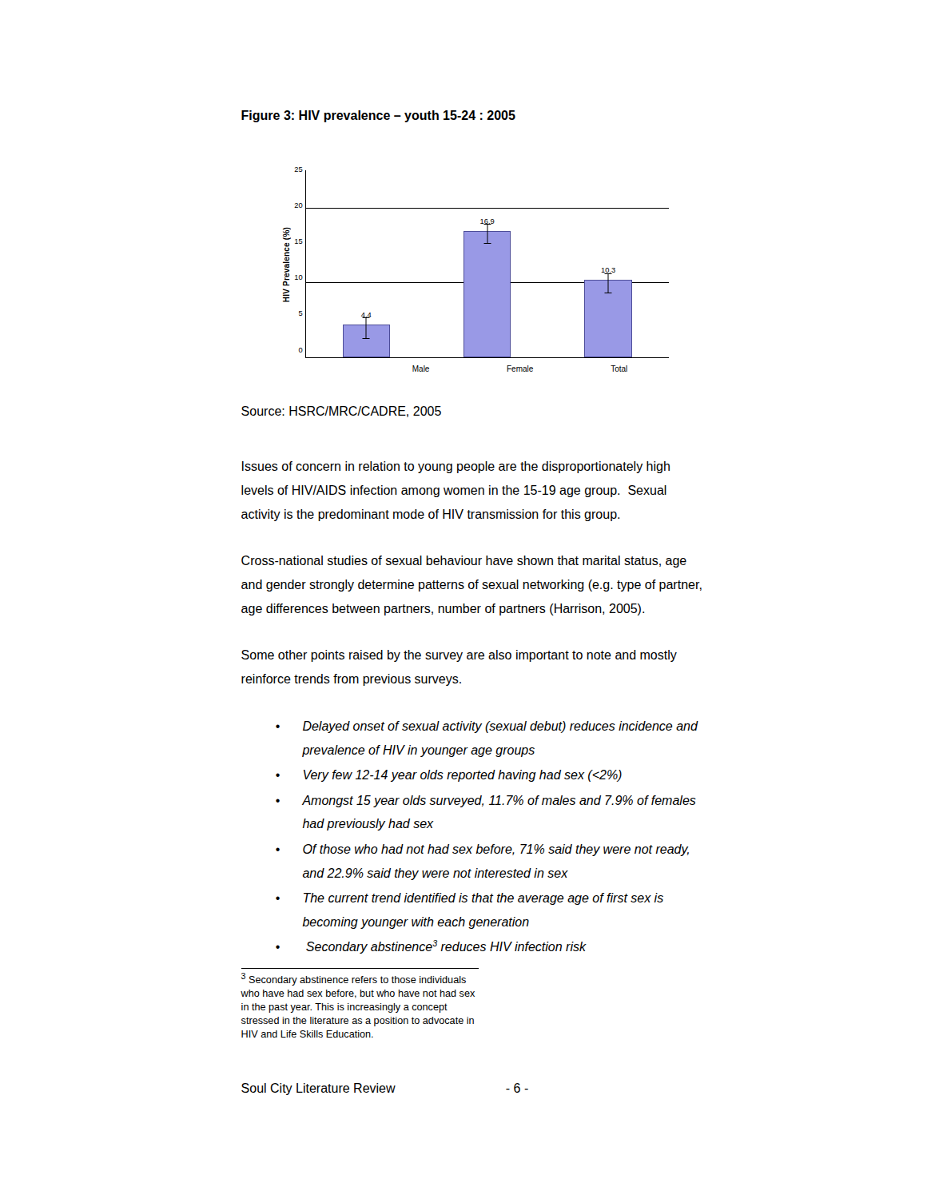Figure 3: HIV prevalence – youth 15-24 : 2005
HIV Prevalence (%)
25 20 15 10 5 0
4.4
16.9
10.3
Male Female Total
Source: HSRC/MRC/CADRE, 2005
Issues of concern in relation to young people are the disproportionately high levels of HIV/AIDS infection among women in the 15-19 age group. Sexual activity is the predominant mode of HIV transmission for this group.
Cross-national studies of sexual behaviour have shown that marital status, age and gender strongly determine patterns of sexual networking (e.g. type of partner, age differences between partners, number of partners (Harrison, 2005).
Some other points raised by the survey are also important to note and mostly reinforce trends from previous surveys.
Delayed onset of sexual activity (sexual debut) reduces incidence and prevalence of HIV in younger age groups
Very few 12-14 year olds reported having had sex (<2%)
Amongst 15 year olds surveyed, 11.7% of males and 7.9% of females had previously had sex
Of those who had not had sex before, 71% said they were not ready, and 22.9% said they were not interested in sex
The current trend identified is that the average age of first sex is becoming younger with each generation
Secondary abstinence3 reduces HIV infection risk
3 Secondary abstinence refers to those individuals who have had sex before, but who have not had sex in the past year. This is increasingly a concept stressed in the literature as a position to advocate in HIV and Life Skills Education.
Soul City Literature Review
- 6 -